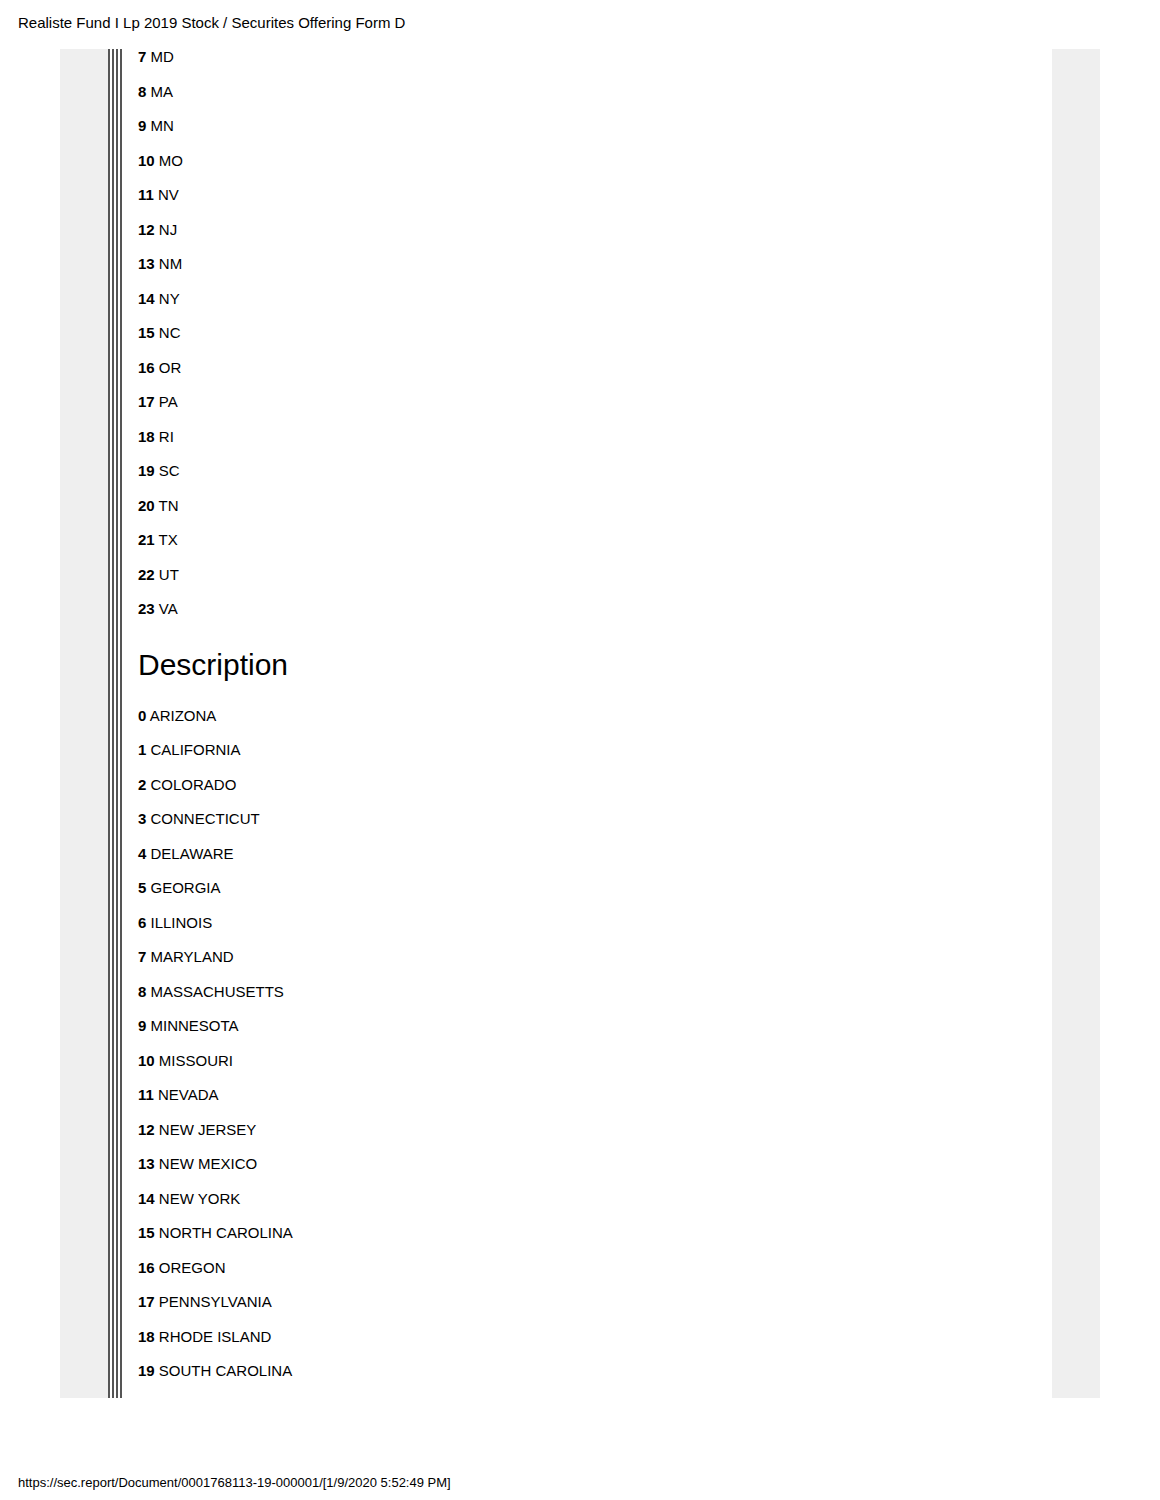Realiste Fund I Lp 2019 Stock / Securites Offering Form D
7 MD
8 MA
9 MN
10 MO
11 NV
12 NJ
13 NM
14 NY
15 NC
16 OR
17 PA
18 RI
19 SC
20 TN
21 TX
22 UT
23 VA
Description
0 ARIZONA
1 CALIFORNIA
2 COLORADO
3 CONNECTICUT
4 DELAWARE
5 GEORGIA
6 ILLINOIS
7 MARYLAND
8 MASSACHUSETTS
9 MINNESOTA
10 MISSOURI
11 NEVADA
12 NEW JERSEY
13 NEW MEXICO
14 NEW YORK
15 NORTH CAROLINA
16 OREGON
17 PENNSYLVANIA
18 RHODE ISLAND
19 SOUTH CAROLINA
https://sec.report/Document/0001768113-19-000001/[1/9/2020 5:52:49 PM]